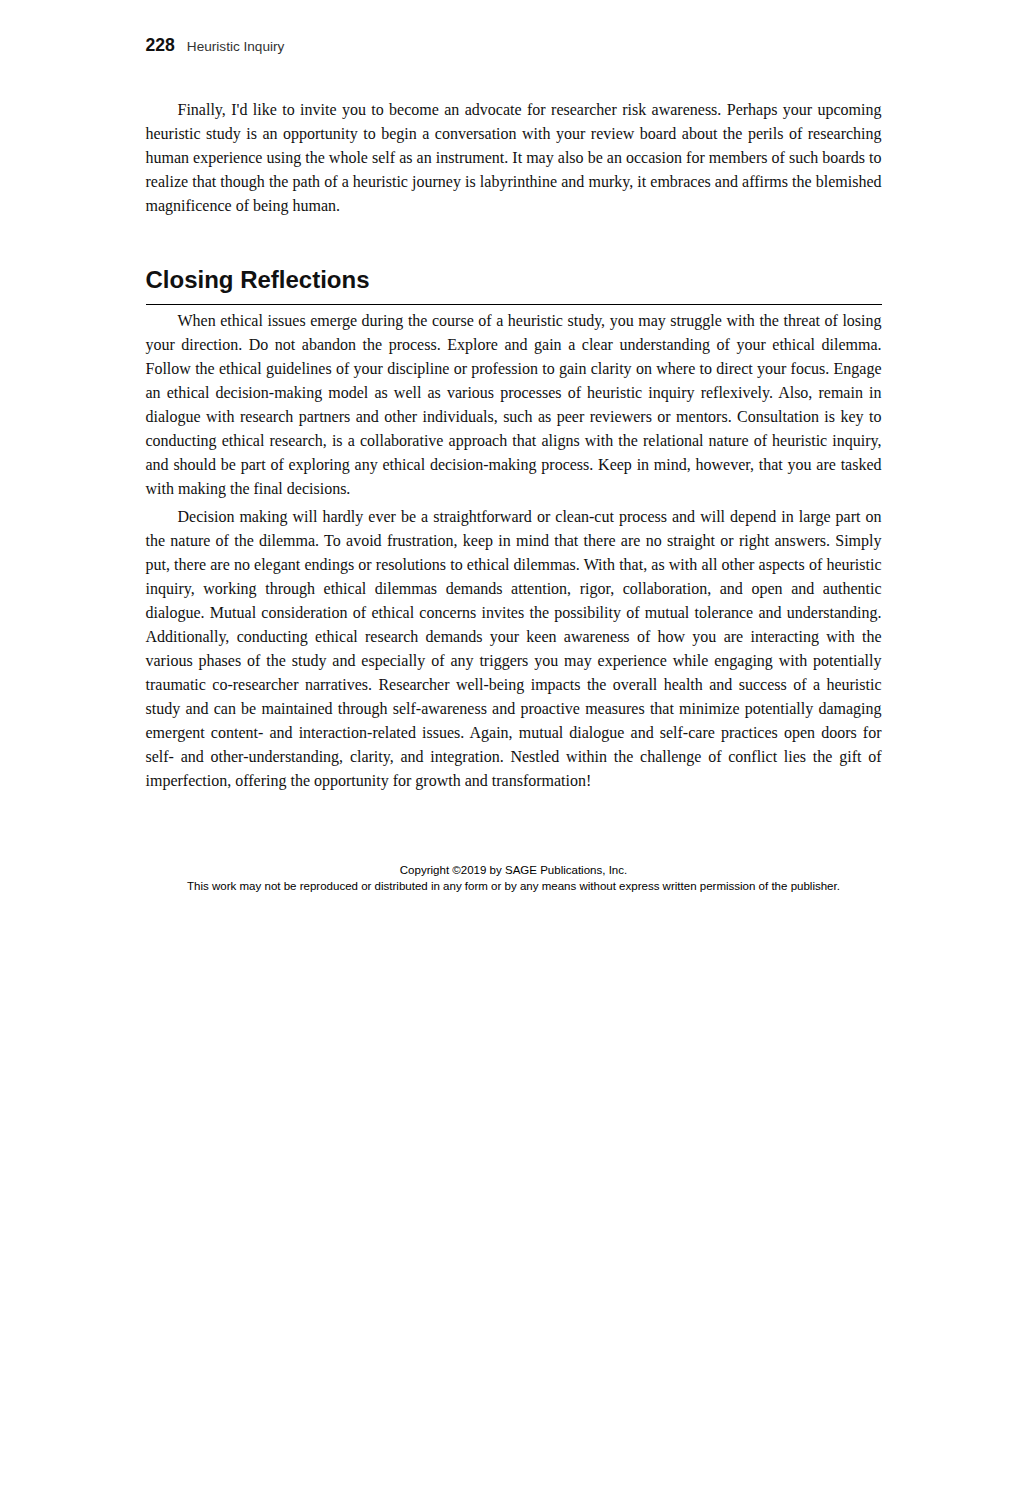228 Heuristic Inquiry
Finally, I'd like to invite you to become an advocate for researcher risk awareness. Perhaps your upcoming heuristic study is an opportunity to begin a conversation with your review board about the perils of researching human experience using the whole self as an instrument. It may also be an occasion for members of such boards to realize that though the path of a heuristic journey is labyrinthine and murky, it embraces and affirms the blemished magnificence of being human.
Closing Reflections
When ethical issues emerge during the course of a heuristic study, you may struggle with the threat of losing your direction. Do not abandon the process. Explore and gain a clear understanding of your ethical dilemma. Follow the ethical guidelines of your discipline or profession to gain clarity on where to direct your focus. Engage an ethical decision-making model as well as various processes of heuristic inquiry reflexively. Also, remain in dialogue with research partners and other individuals, such as peer reviewers or mentors. Consultation is key to conducting ethical research, is a collaborative approach that aligns with the relational nature of heuristic inquiry, and should be part of exploring any ethical decision-making process. Keep in mind, however, that you are tasked with making the final decisions.
Decision making will hardly ever be a straightforward or clean-cut process and will depend in large part on the nature of the dilemma. To avoid frustration, keep in mind that there are no straight or right answers. Simply put, there are no elegant endings or resolutions to ethical dilemmas. With that, as with all other aspects of heuristic inquiry, working through ethical dilemmas demands attention, rigor, collaboration, and open and authentic dialogue. Mutual consideration of ethical concerns invites the possibility of mutual tolerance and understanding. Additionally, conducting ethical research demands your keen awareness of how you are interacting with the various phases of the study and especially of any triggers you may experience while engaging with potentially traumatic co-researcher narratives. Researcher well-being impacts the overall health and success of a heuristic study and can be maintained through self-awareness and proactive measures that minimize potentially damaging emergent content- and interaction-related issues. Again, mutual dialogue and self-care practices open doors for self- and other-understanding, clarity, and integration. Nestled within the challenge of conflict lies the gift of imperfection, offering the opportunity for growth and transformation!
Copyright ©2019 by SAGE Publications, Inc.
This work may not be reproduced or distributed in any form or by any means without express written permission of the publisher.